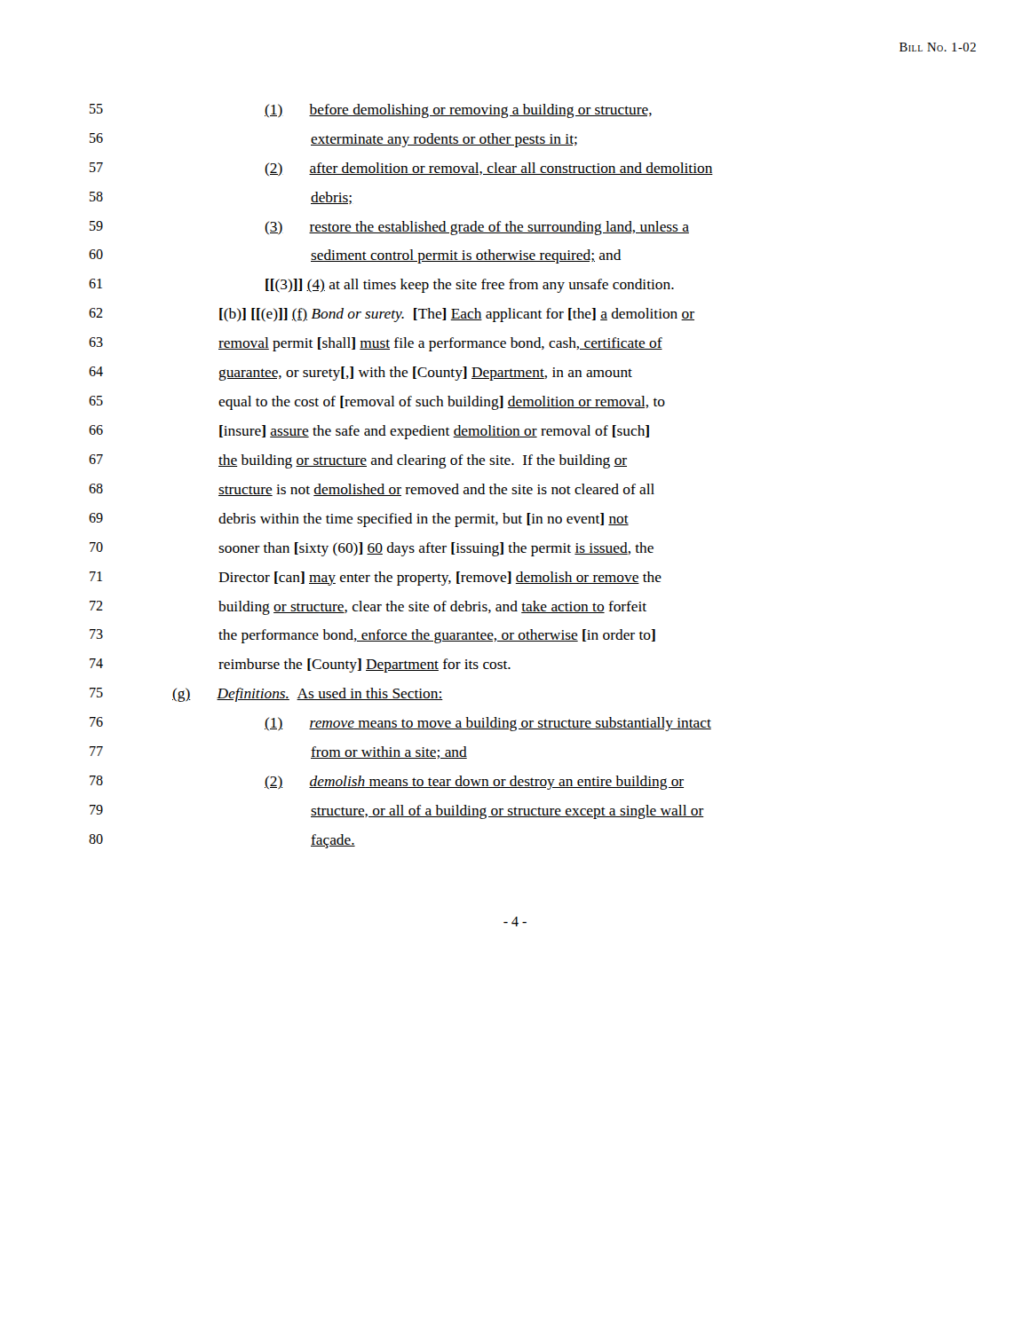Bill No. 1-02
| 55 | (1) before demolishing or removing a building or structure, |
| 56 | exterminate any rodents or other pests in it; |
| 57 | (2) after demolition or removal, clear all construction and demolition |
| 58 | debris; |
| 59 | (3) restore the established grade of the surrounding land, unless a |
| 60 | sediment control permit is otherwise required; and |
| 61 | [[ (3) ]] (4) at all times keep the site free from any unsafe condition. |
| 62 | [ (b) ] [[ (e) ]] (f) Bond or surety. [ The ] Each applicant for [ the ] a demolition or |
| 63 | removal permit [ shall ] must file a performance bond, cash , certificate of |
| 64 | guarantee, or surety [ , ] with the [ County ] Department , in an amount |
| 65 | equal to the cost of [ removal of such building ] demolition or removal, to |
| 66 | [ insure ] assure the safe and expedient demolition or removal of [ such ] |
| 67 | the building or structure and clearing of the site. If the building or |
| 68 | structure is not demolished or removed and the site is not cleared of all |
| 69 | debris within the time specified in the permit, but [ in no event ] not |
| 70 | sooner than [ sixty (60) ] 60 days after [ issuing ] the permit is issued , the |
| 71 | Director [ can ] may enter the property, [ remove ] demolish or remove the |
| 72 | building or structure , clear the site of debris , and take action to forfeit |
| 73 | the performance bond , enforce the guarantee, or otherwise [ in order to ] |
| 74 | reimburse the [ County ] Department for its cost. |
| 75 | (g) Definitions. As used in this Section: |
| 76 | (1) remove means to move a building or structure substantially intact |
| 77 | from or within a site; and |
| 78 | (2) demolish means to tear down or destroy an entire building or |
| 79 | structure, or all of a building or structure except a single wall or |
| 80 | façade. |
- 4 -